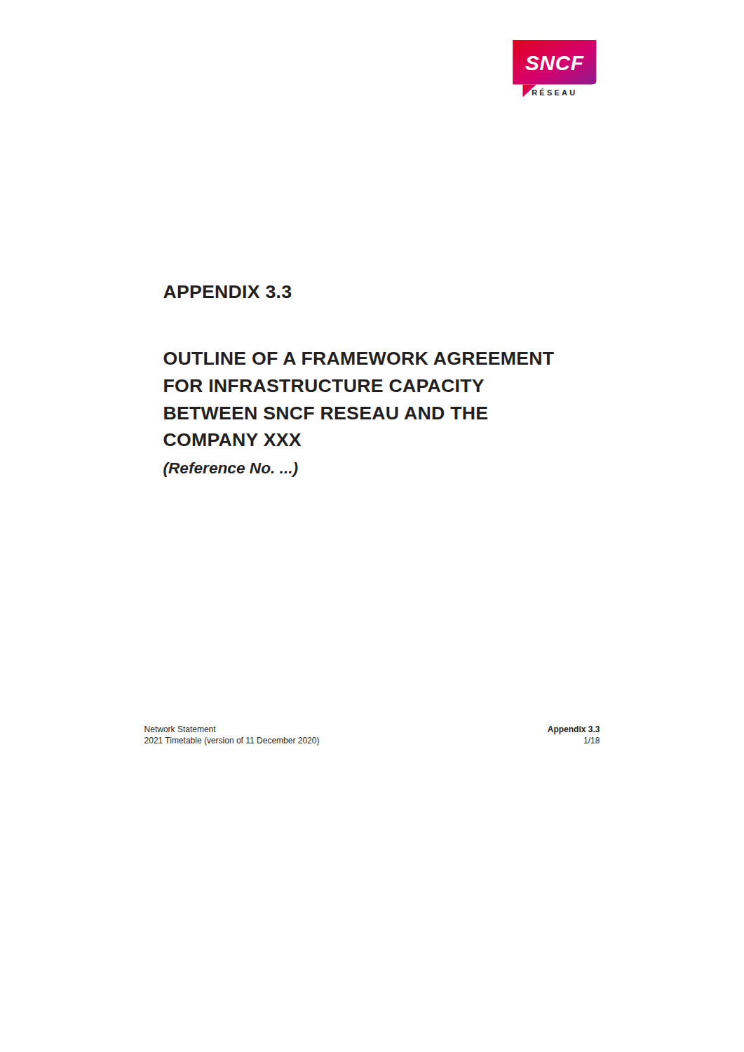SNCF RÉSEAU
APPENDIX 3.3
OUTLINE OF A FRAMEWORK AGREEMENT FOR INFRASTRUCTURE CAPACITY BETWEEN SNCF RESEAU AND THE COMPANY XXX
(Reference No. ...)
Network Statement
2021 Timetable (version of 11 December 2020)
Appendix 3.3
1/18